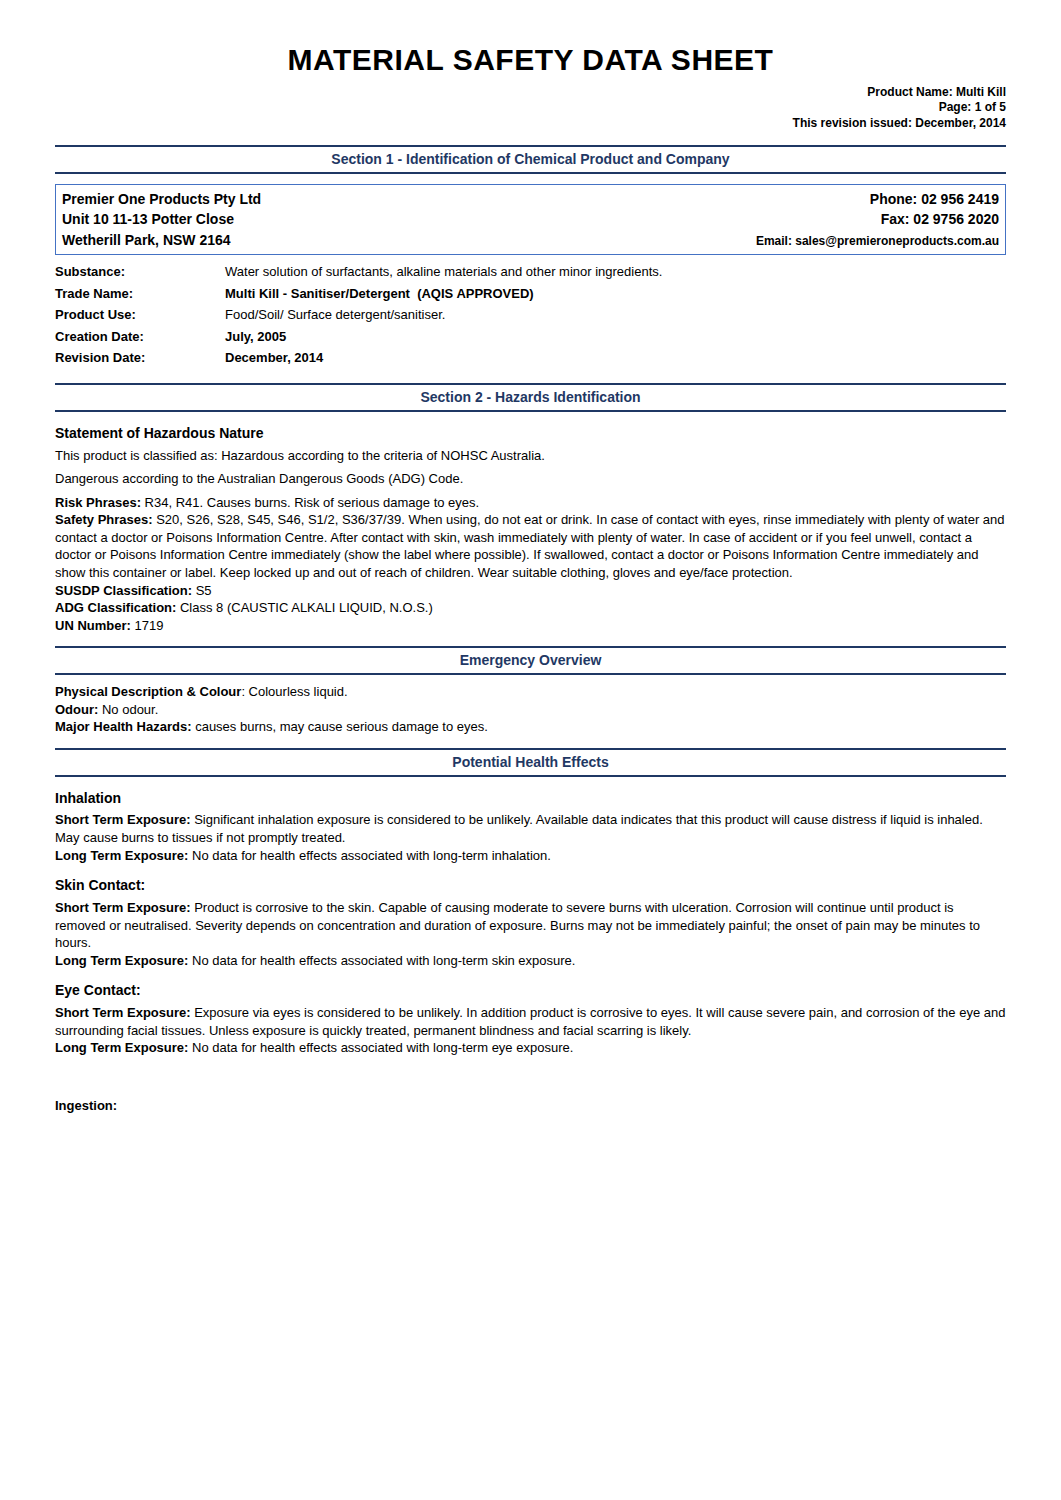MATERIAL SAFETY DATA SHEET
Product Name: Multi Kill
Page: 1 of 5
This revision issued: December, 2014
Section 1 - Identification of Chemical Product and Company
Premier One Products Pty Ltd
Unit 10 11-13 Potter Close
Wetherill Park, NSW 2164
Phone: 02 956 2419
Fax: 02 9756 2020
Email: sales@premieroneproducts.com.au
| Substance: | Water solution of surfactants, alkaline materials and other minor ingredients. |
| Trade Name: | Multi Kill - Sanitiser/Detergent (AQIS APPROVED) |
| Product Use: | Food/Soil/ Surface detergent/sanitiser. |
| Creation Date: | July, 2005 |
| Revision Date: | December, 2014 |
Section 2 - Hazards Identification
Statement of Hazardous Nature
This product is classified as: Hazardous according to the criteria of NOHSC Australia.
Dangerous according to the Australian Dangerous Goods (ADG) Code.
Risk Phrases: R34, R41. Causes burns. Risk of serious damage to eyes.
Safety Phrases: S20, S26, S28, S45, S46, S1/2, S36/37/39. When using, do not eat or drink. In case of contact with eyes, rinse immediately with plenty of water and contact a doctor or Poisons Information Centre. After contact with skin, wash immediately with plenty of water. In case of accident or if you feel unwell, contact a doctor or Poisons Information Centre immediately (show the label where possible). If swallowed, contact a doctor or Poisons Information Centre immediately and show this container or label. Keep locked up and out of reach of children. Wear suitable clothing, gloves and eye/face protection.
SUSDP Classification: S5
ADG Classification: Class 8 (CAUSTIC ALKALI LIQUID, N.O.S.)
UN Number: 1719
Emergency Overview
Physical Description & Colour: Colourless liquid.
Odour: No odour.
Major Health Hazards: causes burns, may cause serious damage to eyes.
Potential Health Effects
Inhalation
Short Term Exposure: Significant inhalation exposure is considered to be unlikely. Available data indicates that this product will cause distress if liquid is inhaled. May cause burns to tissues if not promptly treated.
Long Term Exposure: No data for health effects associated with long-term inhalation.
Skin Contact:
Short Term Exposure: Product is corrosive to the skin. Capable of causing moderate to severe burns with ulceration. Corrosion will continue until product is removed or neutralised. Severity depends on concentration and duration of exposure. Burns may not be immediately painful; the onset of pain may be minutes to hours.
Long Term Exposure: No data for health effects associated with long-term skin exposure.
Eye Contact:
Short Term Exposure: Exposure via eyes is considered to be unlikely. In addition product is corrosive to eyes. It will cause severe pain, and corrosion of the eye and surrounding facial tissues. Unless exposure is quickly treated, permanent blindness and facial scarring is likely.
Long Term Exposure: No data for health effects associated with long-term eye exposure.
Ingestion: